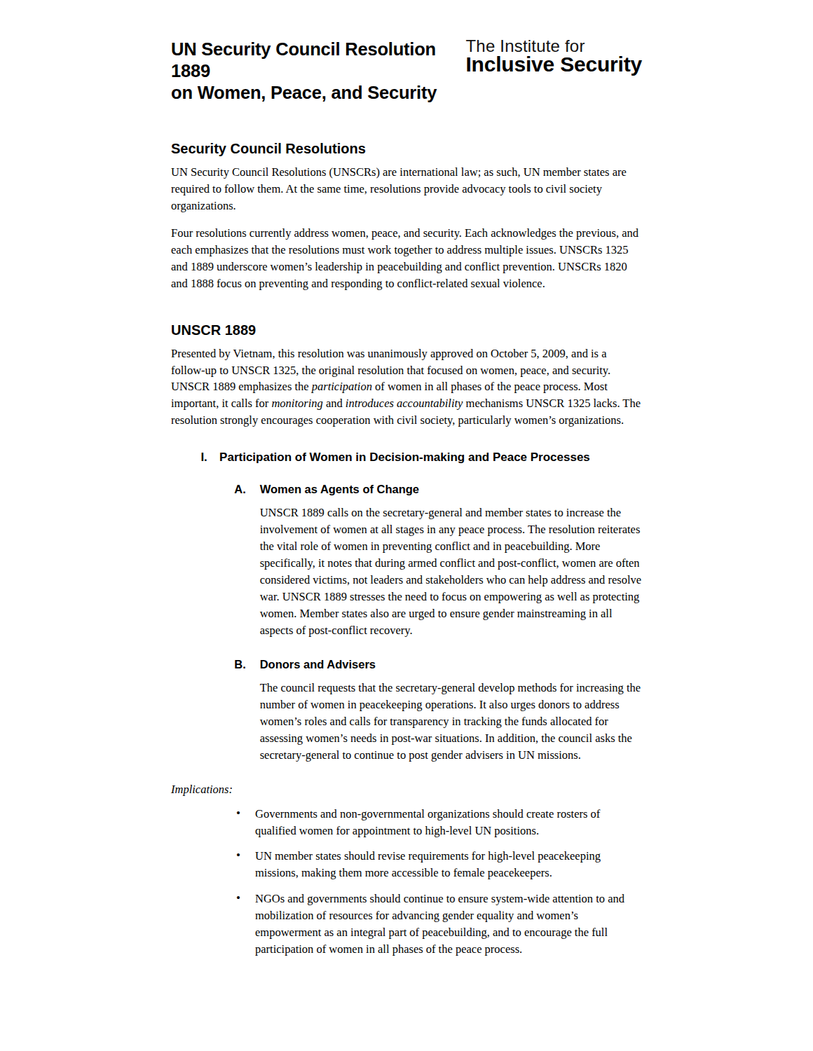UN Security Council Resolution 1889
on Women, Peace, and Security
The Institute for
Inclusive Security
Security Council Resolutions
UN Security Council Resolutions (UNSCRs) are international law; as such, UN member states are required to follow them. At the same time, resolutions provide advocacy tools to civil society organizations.
Four resolutions currently address women, peace, and security. Each acknowledges the previous, and each emphasizes that the resolutions must work together to address multiple issues. UNSCRs 1325 and 1889 underscore women’s leadership in peacebuilding and conflict prevention. UNSCRs 1820 and 1888 focus on preventing and responding to conflict-related sexual violence.
UNSCR 1889
Presented by Vietnam, this resolution was unanimously approved on October 5, 2009, and is a follow-up to UNSCR 1325, the original resolution that focused on women, peace, and security. UNSCR 1889 emphasizes the participation of women in all phases of the peace process. Most important, it calls for monitoring and introduces accountability mechanisms UNSCR 1325 lacks. The resolution strongly encourages cooperation with civil society, particularly women’s organizations.
I.
Participation of Women in Decision-making and Peace Processes
A.
Women as Agents of Change
UNSCR 1889 calls on the secretary-general and member states to increase the involvement of women at all stages in any peace process. The resolution reiterates the vital role of women in preventing conflict and in peacebuilding. More specifically, it notes that during armed conflict and post-conflict, women are often considered victims, not leaders and stakeholders who can help address and resolve war. UNSCR 1889 stresses the need to focus on empowering as well as protecting women. Member states also are urged to ensure gender mainstreaming in all aspects of post-conflict recovery.
B.
Donors and Advisers
The council requests that the secretary-general develop methods for increasing the number of women in peacekeeping operations. It also urges donors to address women’s roles and calls for transparency in tracking the funds allocated for assessing women’s needs in post-war situations. In addition, the council asks the secretary-general to continue to post gender advisers in UN missions.
Implications:
Governments and non-governmental organizations should create rosters of qualified women for appointment to high-level UN positions.
UN member states should revise requirements for high-level peacekeeping missions, making them more accessible to female peacekeepers.
NGOs and governments should continue to ensure system-wide attention to and mobilization of resources for advancing gender equality and women’s empowerment as an integral part of peacebuilding, and to encourage the full participation of women in all phases of the peace process.